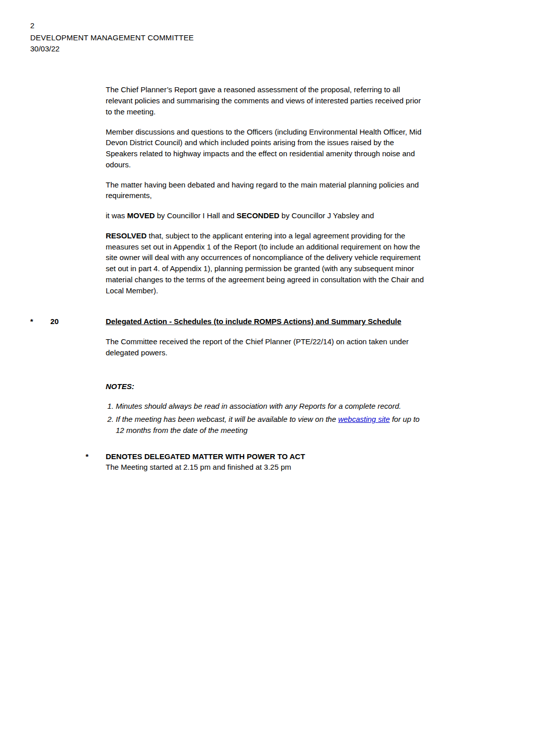2
DEVELOPMENT MANAGEMENT COMMITTEE
30/03/22
The Chief Planner’s Report gave a reasoned assessment of the proposal, referring to all relevant policies and summarising the comments and views of interested parties received prior to the meeting.
Member discussions and questions to the Officers (including Environmental Health Officer, Mid Devon District Council) and which included points arising from the issues raised by the Speakers related to highway impacts and the effect on residential amenity through noise and odours.
The matter having been debated and having regard to the main material planning policies and requirements,
it was MOVED by Councillor I Hall and SECONDED by Councillor J Yabsley and
RESOLVED that, subject to the applicant entering into a legal agreement providing for the measures set out in Appendix 1 of the Report (to include an additional requirement on how the site owner will deal with any occurrences of noncompliance of the delivery vehicle requirement set out in part 4. of Appendix 1), planning permission be granted (with any subsequent minor material changes to the terms of the agreement being agreed in consultation with the Chair and Local Member).
* 20
Delegated Action - Schedules (to include ROMPS Actions) and Summary Schedule
The Committee received the report of the Chief Planner (PTE/22/14) on action taken under delegated powers.
NOTES:
Minutes should always be read in association with any Reports for a complete record.
If the meeting has been webcast, it will be available to view on the webcasting site for up to 12 months from the date of the meeting
* DENOTES DELEGATED MATTER WITH POWER TO ACT
The Meeting started at 2.15 pm and finished at 3.25 pm